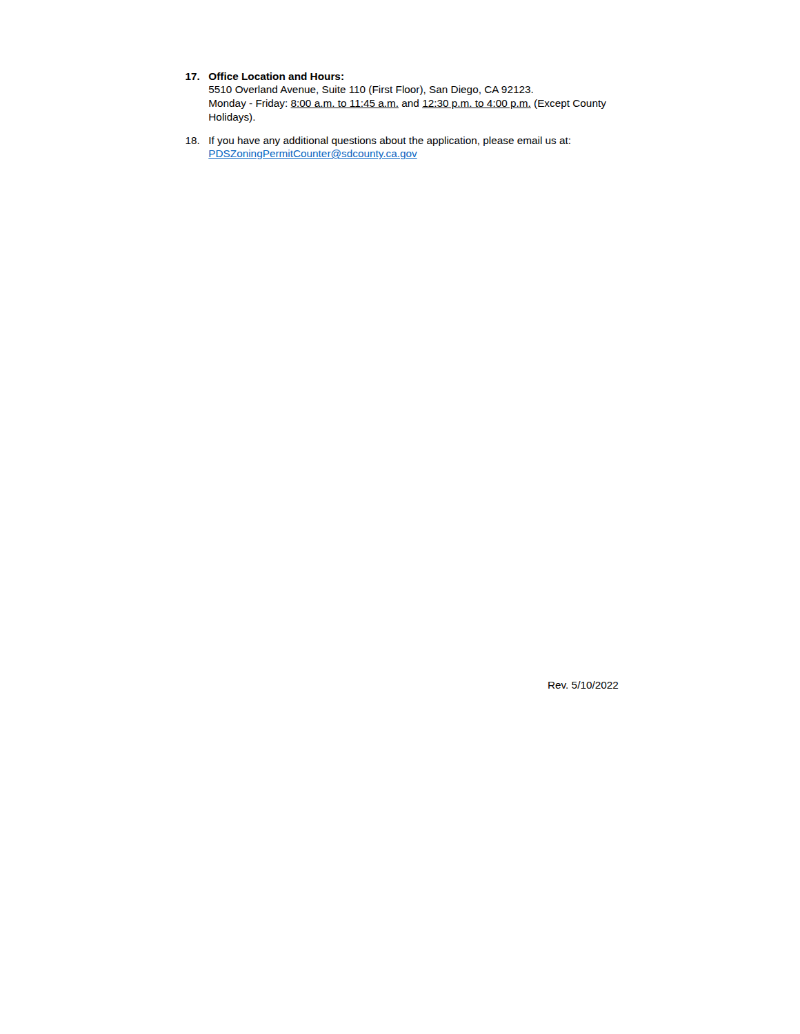17. Office Location and Hours:
5510 Overland Avenue, Suite 110 (First Floor), San Diego, CA 92123.
Monday - Friday: 8:00 a.m. to 11:45 a.m. and 12:30 p.m. to 4:00 p.m. (Except County Holidays).
18. If you have any additional questions about the application, please email us at:
PDSZoningPermitCounter@sdcounty.ca.gov
Rev. 5/10/2022